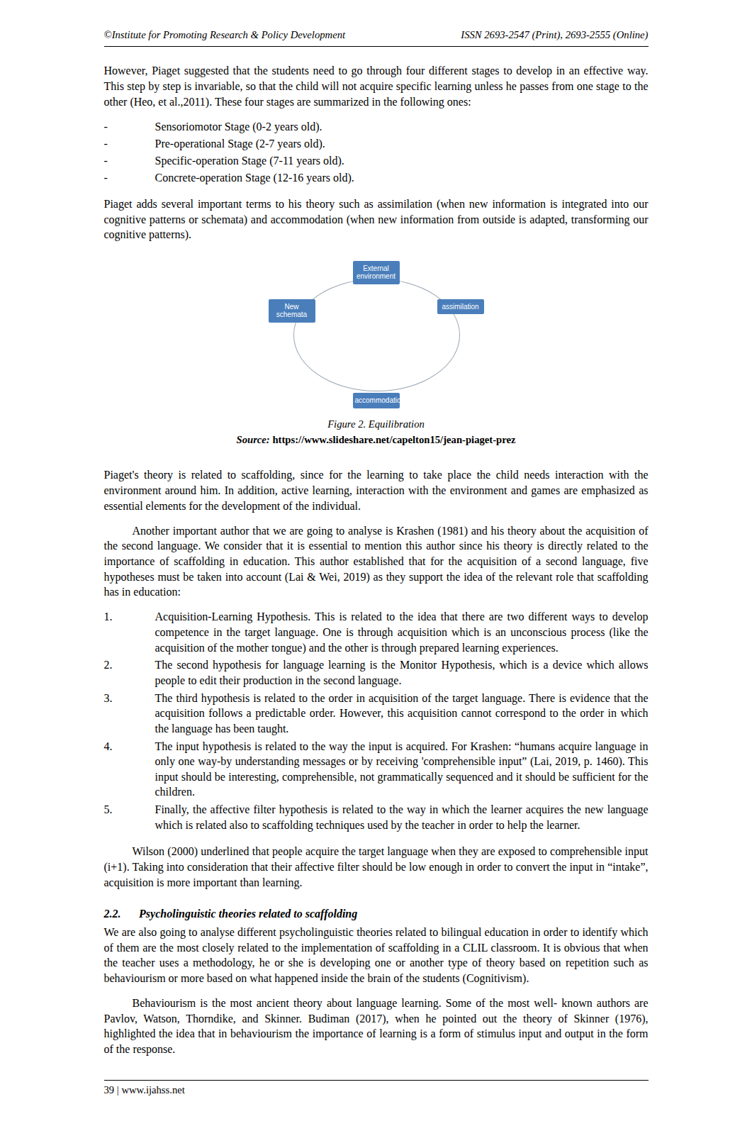©Institute for Promoting Research & Policy Development ISSN 2693-2547 (Print), 2693-2555 (Online)
However, Piaget suggested that the students need to go through four different stages to develop in an effective way. This step by step is invariable, so that the child will not acquire specific learning unless he passes from one stage to the other (Heo, et al.,2011). These four stages are summarized in the following ones:
-Sensoriomotor Stage (0-2 years old).
-Pre-operational Stage (2-7 years old).
-Specific-operation Stage (7-11 years old).
-Concrete-operation Stage (12-16 years old).
Piaget adds several important terms to his theory such as assimilation (when new information is integrated into our cognitive patterns or schemata) and accommodation (when new information from outside is adapted, transforming our cognitive patterns).
External
environment
assimilation
accommodation
New schemata
Figure 2. Equilibration Source: https://www.slideshare.net/capelton15/jean-piaget-prez
Piaget's theory is related to scaffolding, since for the learning to take place the child needs interaction with the environment around him. In addition, active learning, interaction with the environment and games are emphasized as essential elements for the development of the individual.
Another important author that we are going to analyse is Krashen (1981) and his theory about the acquisition of the second language. We consider that it is essential to mention this author since his theory is directly related to the importance of scaffolding in education. This author established that for the acquisition of a second language, five hypotheses must be taken into account (Lai & Wei, 2019) as they support the idea of the relevant role that scaffolding has in education:
Acquisition-Learning Hypothesis. This is related to the idea that there are two different ways to develop competence in the target language. One is through acquisition which is an unconscious process (like the acquisition of the mother tongue) and the other is through prepared learning experiences.
The second hypothesis for language learning is the Monitor Hypothesis, which is a device which allows people to edit their production in the second language.
The third hypothesis is related to the order in acquisition of the target language. There is evidence that the acquisition follows a predictable order. However, this acquisition cannot correspond to the order in which the language has been taught.
The input hypothesis is related to the way the input is acquired. For Krashen: “humans acquire language in only one way-by understanding messages or by receiving 'comprehensible input” (Lai, 2019, p. 1460). This input should be interesting, comprehensible, not grammatically sequenced and it should be sufficient for the children.
Finally, the affective filter hypothesis is related to the way in which the learner acquires the new language which is related also to scaffolding techniques used by the teacher in order to help the learner.
Wilson (2000) underlined that people acquire the target language when they are exposed to comprehensible input (i+1). Taking into consideration that their affective filter should be low enough in order to convert the input in “intake”, acquisition is more important than learning.
2.2. Psycholinguistic theories related to scaffolding
We are also going to analyse different psycholinguistic theories related to bilingual education in order to identify which of them are the most closely related to the implementation of scaffolding in a CLIL classroom. It is obvious that when the teacher uses a methodology, he or she is developing one or another type of theory based on repetition such as behaviourism or more based on what happened inside the brain of the students (Cognitivism).
Behaviourism is the most ancient theory about language learning. Some of the most well- known authors are Pavlov, Watson, Thorndike, and Skinner. Budiman (2017), when he pointed out the theory of Skinner (1976), highlighted the idea that in behaviourism the importance of learning is a form of stimulus input and output in the form of the response.
39 | www.ijahss.net